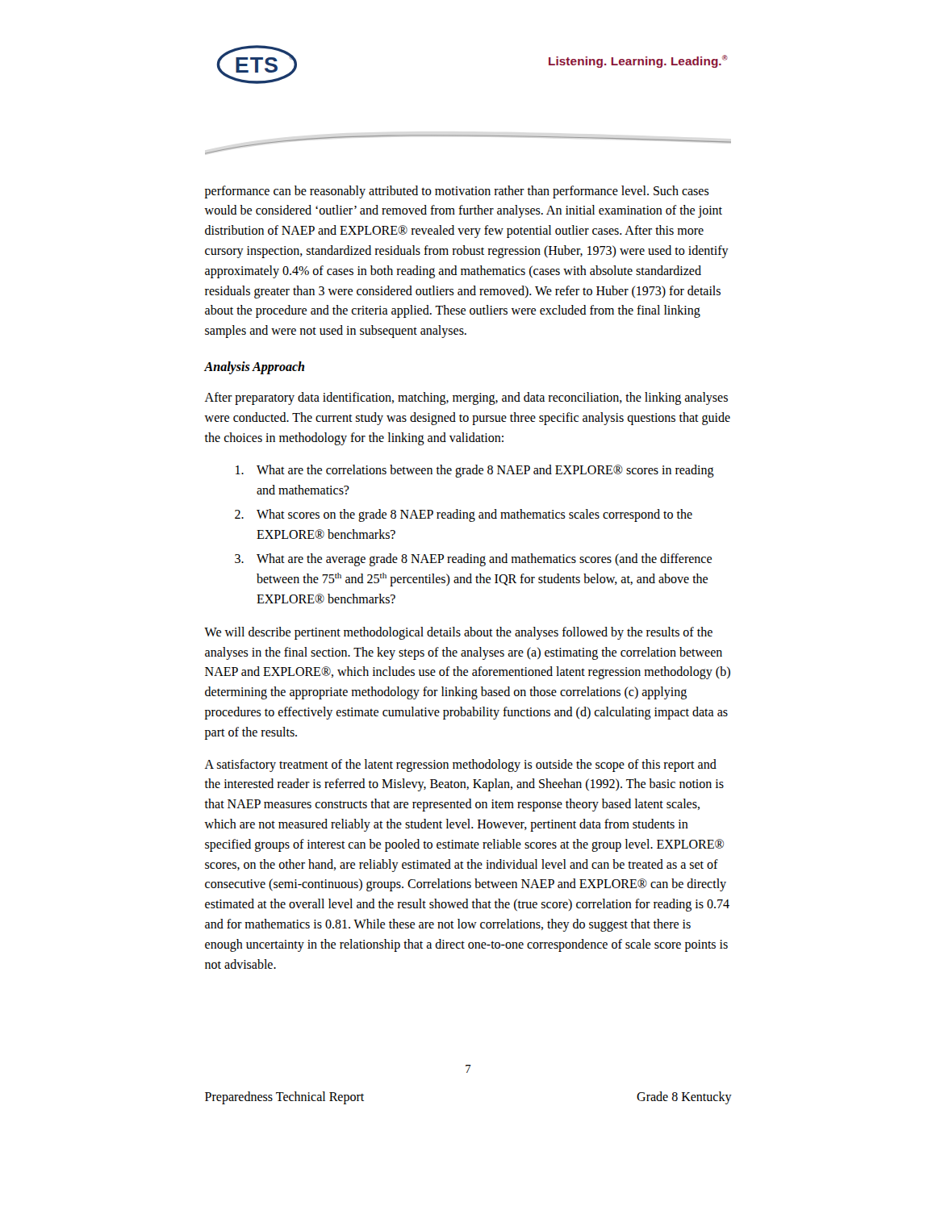ETS ®
Listening. Learning. Leading.®
performance can be reasonably attributed to motivation rather than performance level. Such cases would be considered ‘outlier’ and removed from further analyses. An initial examination of the joint distribution of NAEP and EXPLORE® revealed very few potential outlier cases. After this more cursory inspection, standardized residuals from robust regression (Huber, 1973) were used to identify approximately 0.4% of cases in both reading and mathematics (cases with absolute standardized residuals greater than 3 were considered outliers and removed). We refer to Huber (1973) for details about the procedure and the criteria applied. These outliers were excluded from the final linking samples and were not used in subsequent analyses.
Analysis Approach
After preparatory data identification, matching, merging, and data reconciliation, the linking analyses were conducted. The current study was designed to pursue three specific analysis questions that guide the choices in methodology for the linking and validation:
What are the correlations between the grade 8 NAEP and EXPLORE® scores in reading and mathematics?
What scores on the grade 8 NAEP reading and mathematics scales correspond to the EXPLORE® benchmarks?
What are the average grade 8 NAEP reading and mathematics scores (and the difference between the 75th and 25th percentiles) and the IQR for students below, at, and above the EXPLORE® benchmarks?
We will describe pertinent methodological details about the analyses followed by the results of the analyses in the final section. The key steps of the analyses are (a) estimating the correlation between NAEP and EXPLORE®, which includes use of the aforementioned latent regression methodology (b) determining the appropriate methodology for linking based on those correlations (c) applying procedures to effectively estimate cumulative probability functions and (d) calculating impact data as part of the results.
A satisfactory treatment of the latent regression methodology is outside the scope of this report and the interested reader is referred to Mislevy, Beaton, Kaplan, and Sheehan (1992). The basic notion is that NAEP measures constructs that are represented on item response theory based latent scales, which are not measured reliably at the student level. However, pertinent data from students in specified groups of interest can be pooled to estimate reliable scores at the group level. EXPLORE® scores, on the other hand, are reliably estimated at the individual level and can be treated as a set of consecutive (semi-continuous) groups. Correlations between NAEP and EXPLORE® can be directly estimated at the overall level and the result showed that the (true score) correlation for reading is 0.74 and for mathematics is 0.81. While these are not low correlations, they do suggest that there is enough uncertainty in the relationship that a direct one-to-one correspondence of scale score points is not advisable.
7
Preparedness Technical Report Grade 8 Kentucky